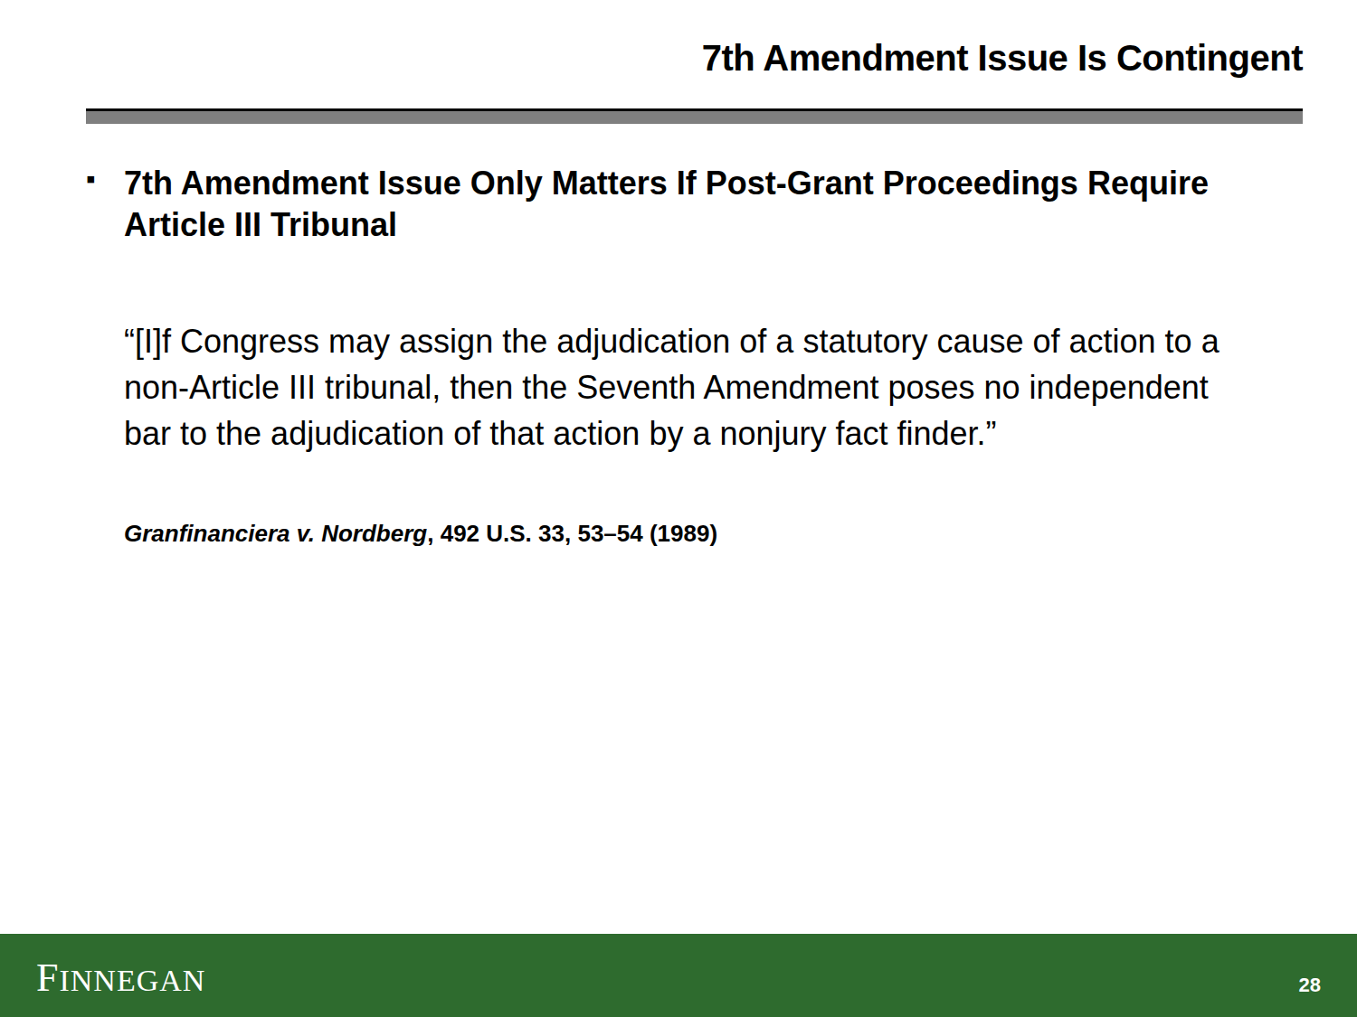7th Amendment Issue Is Contingent
7th Amendment Issue Only Matters If Post-Grant Proceedings Require Article III Tribunal
“[I]f Congress may assign the adjudication of a statutory cause of action to a non-Article III tribunal, then the Seventh Amendment poses no independent bar to the adjudication of that action by a nonjury fact finder.”
Granfinanciera v. Nordberg, 492 U.S. 33, 53–54 (1989)
FINNEGAN
28